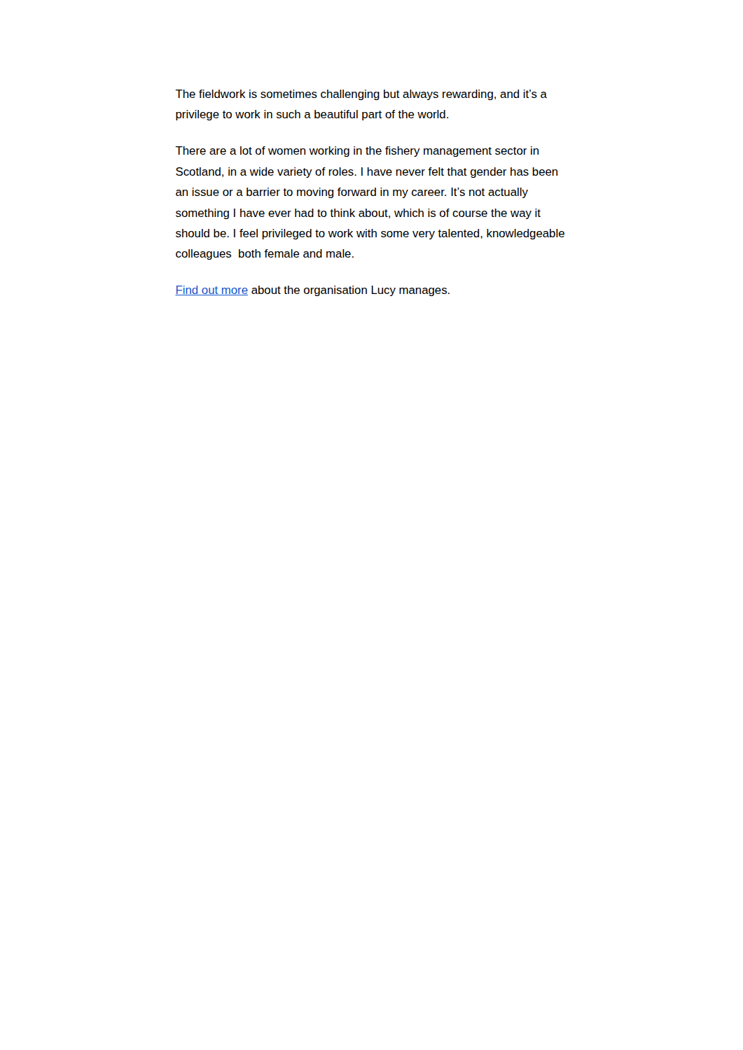The fieldwork is sometimes challenging but always rewarding, and it’s a privilege to work in such a beautiful part of the world.
There are a lot of women working in the fishery management sector in Scotland, in a wide variety of roles. I have never felt that gender has been an issue or a barrier to moving forward in my career. It’s not actually something I have ever had to think about, which is of course the way it should be. I feel privileged to work with some very talented, knowledgeable colleagues both female and male.
Find out more about the organisation Lucy manages.